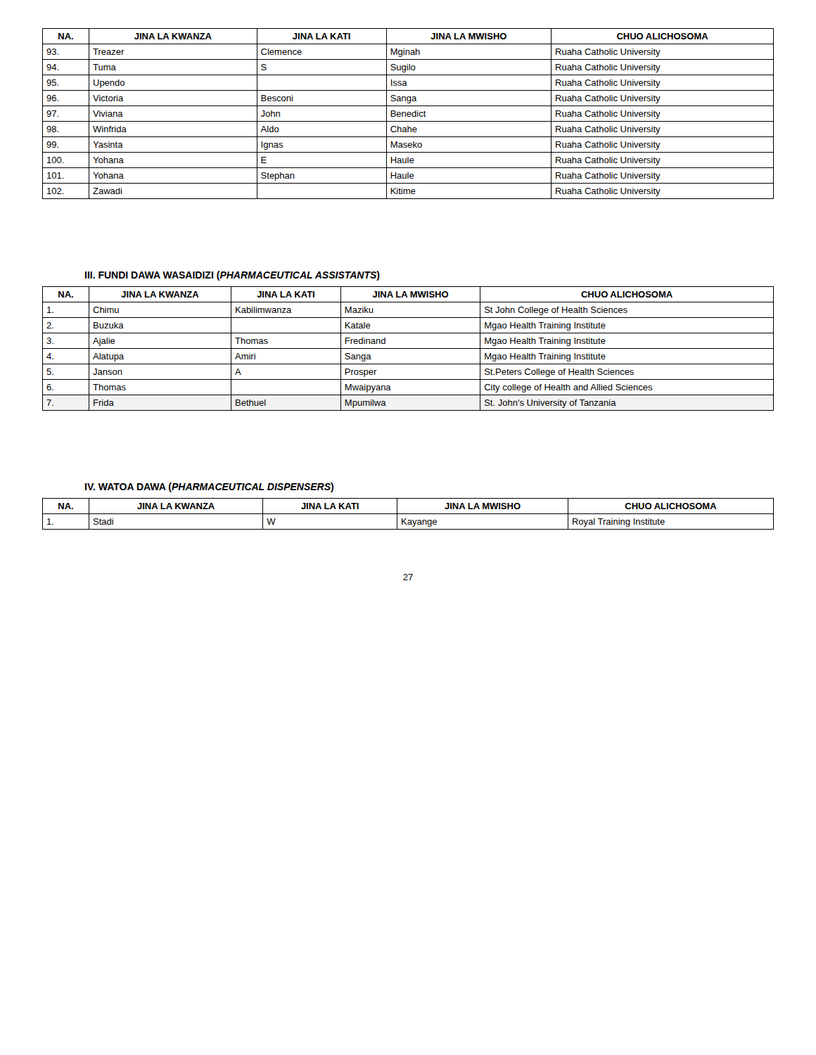| NA. | JINA LA KWANZA | JINA LA KATI | JINA LA MWISHO | CHUO ALICHOSOMA |
| --- | --- | --- | --- | --- |
| 93. | Treazer | Clemence | Mginah | Ruaha Catholic University |
| 94. | Tuma | S | Sugilo | Ruaha Catholic University |
| 95. | Upendo | | Issa | Ruaha Catholic University |
| 96. | Victoria | Besconi | Sanga | Ruaha Catholic University |
| 97. | Viviana | John | Benedict | Ruaha Catholic University |
| 98. | Winfrida | Aldo | Chahe | Ruaha Catholic University |
| 99. | Yasinta | Ignas | Maseko | Ruaha Catholic University |
| 100. | Yohana | E | Haule | Ruaha Catholic University |
| 101. | Yohana | Stephan | Haule | Ruaha Catholic University |
| 102. | Zawadi | | Kitime | Ruaha Catholic University |
III. FUNDI DAWA WASAIDIZI (PHARMACEUTICAL ASSISTANTS)
| NA. | JINA LA KWANZA | JINA LA KATI | JINA LA MWISHO | CHUO ALICHOSOMA |
| --- | --- | --- | --- | --- |
| 1. | Chimu | Kabilimwanza | Maziku | St John College of Health Sciences |
| 2. | Buzuka | | Katale | Mgao Health Training Institute |
| 3. | Ajalie | Thomas | Fredinand | Mgao Health Training Institute |
| 4. | Alatupa | Amiri | Sanga | Mgao Health Training Institute |
| 5. | Janson | A | Prosper | St.Peters College of Health Sciences |
| 6. | Thomas | | Mwaipyana | City college of Health and Allied Sciences |
| 7. | Frida | Bethuel | Mpumilwa | St. John's University of Tanzania |
IV. WATOA DAWA (PHARMACEUTICAL DISPENSERS)
| NA. | JINA LA KWANZA | JINA LA KATI | JINA LA MWISHO | CHUO ALICHOSOMA |
| --- | --- | --- | --- | --- |
| 1. | Stadi | W | Kayange | Royal Training Institute |
27